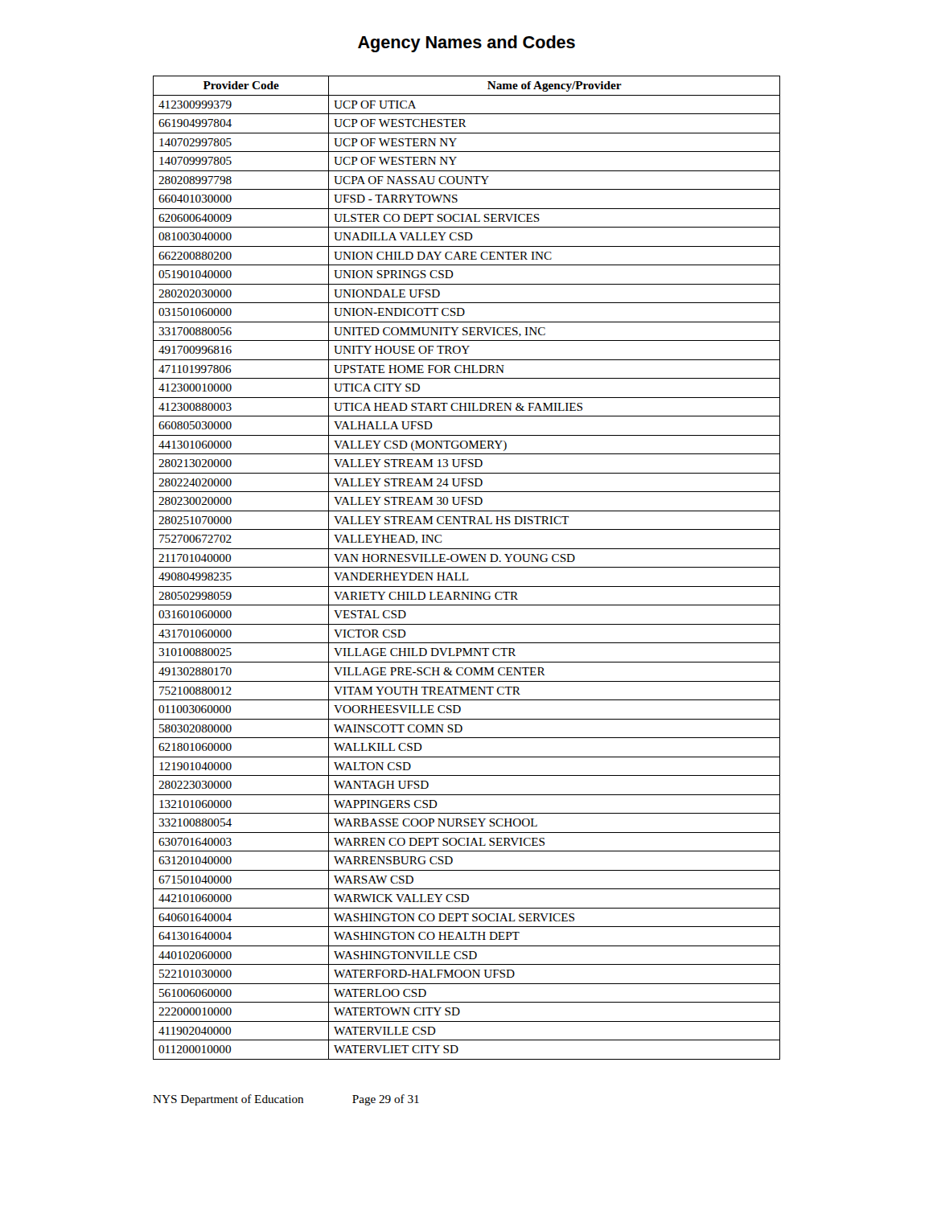Agency Names and Codes
| Provider Code | Name of Agency/Provider |
| --- | --- |
| 412300999379 | UCP OF UTICA |
| 661904997804 | UCP OF WESTCHESTER |
| 140702997805 | UCP OF WESTERN NY |
| 140709997805 | UCP OF WESTERN NY |
| 280208997798 | UCPA OF NASSAU COUNTY |
| 660401030000 | UFSD - TARRYTOWNS |
| 620600640009 | ULSTER CO DEPT SOCIAL SERVICES |
| 081003040000 | UNADILLA VALLEY CSD |
| 662200880200 | UNION CHILD DAY CARE CENTER INC |
| 051901040000 | UNION SPRINGS CSD |
| 280202030000 | UNIONDALE UFSD |
| 031501060000 | UNION-ENDICOTT CSD |
| 331700880056 | UNITED COMMUNITY SERVICES, INC |
| 491700996816 | UNITY HOUSE OF TROY |
| 471101997806 | UPSTATE HOME FOR CHLDRN |
| 412300010000 | UTICA CITY SD |
| 412300880003 | UTICA HEAD START CHILDREN & FAMILIES |
| 660805030000 | VALHALLA UFSD |
| 441301060000 | VALLEY CSD (MONTGOMERY) |
| 280213020000 | VALLEY STREAM 13 UFSD |
| 280224020000 | VALLEY STREAM 24 UFSD |
| 280230020000 | VALLEY STREAM 30 UFSD |
| 280251070000 | VALLEY STREAM CENTRAL HS DISTRICT |
| 752700672702 | VALLEYHEAD, INC |
| 211701040000 | VAN HORNESVILLE-OWEN D. YOUNG CSD |
| 490804998235 | VANDERHEYDEN HALL |
| 280502998059 | VARIETY CHILD LEARNING CTR |
| 031601060000 | VESTAL CSD |
| 431701060000 | VICTOR CSD |
| 310100880025 | VILLAGE CHILD DVLPMNT CTR |
| 491302880170 | VILLAGE PRE-SCH & COMM CENTER |
| 752100880012 | VITAM YOUTH TREATMENT CTR |
| 011003060000 | VOORHEESVILLE CSD |
| 580302080000 | WAINSCOTT COMN SD |
| 621801060000 | WALLKILL CSD |
| 121901040000 | WALTON CSD |
| 280223030000 | WANTAGH UFSD |
| 132101060000 | WAPPINGERS CSD |
| 332100880054 | WARBASSE COOP NURSEY SCHOOL |
| 630701640003 | WARREN CO DEPT SOCIAL SERVICES |
| 631201040000 | WARRENSBURG CSD |
| 671501040000 | WARSAW CSD |
| 442101060000 | WARWICK VALLEY CSD |
| 640601640004 | WASHINGTON CO DEPT SOCIAL SERVICES |
| 641301640004 | WASHINGTON CO HEALTH DEPT |
| 440102060000 | WASHINGTONVILLE CSD |
| 522101030000 | WATERFORD-HALFMOON UFSD |
| 561006060000 | WATERLOO CSD |
| 222000010000 | WATERTOWN CITY SD |
| 411902040000 | WATERVILLE CSD |
| 011200010000 | WATERVLIET CITY SD |
NYS Department of Education Page 29 of 31